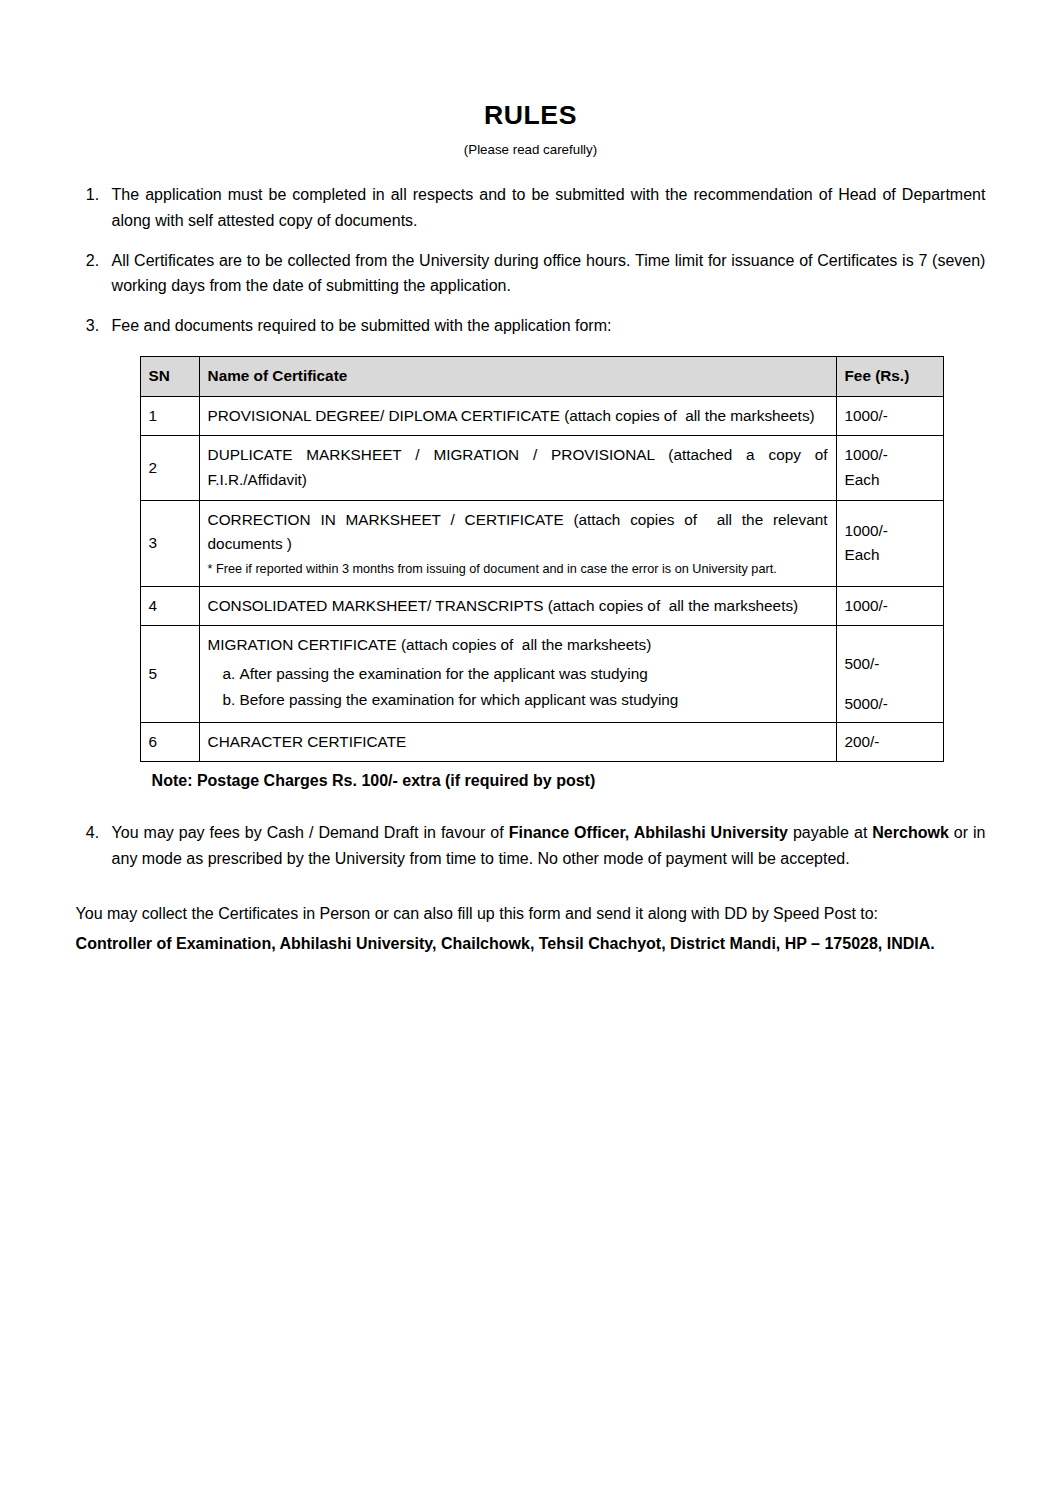RULES
(Please read carefully)
The application must be completed in all respects and to be submitted with the recommendation of Head of Department along with self attested copy of documents.
All Certificates are to be collected from the University during office hours. Time limit for issuance of Certificates is 7 (seven) working days from the date of submitting the application.
Fee and documents required to be submitted with the application form:
| SN | Name of Certificate | Fee (Rs.) |
| --- | --- | --- |
| 1 | PROVISIONAL DEGREE/ DIPLOMA CERTIFICATE (attach copies of all the marksheets) | 1000/- |
| 2 | DUPLICATE MARKSHEET / MIGRATION / PROVISIONAL (attached a copy of F.I.R./Affidavit) | 1000/- Each |
| 3 | CORRECTION IN MARKSHEET / CERTIFICATE (attach copies of all the relevant documents ) * Free if reported within 3 months from issuing of document and in case the error is on University part. | 1000/- Each |
| 4 | CONSOLIDATED MARKSHEET/ TRANSCRIPTS (attach copies of all the marksheets) | 1000/- |
| 5 | MIGRATION CERTIFICATE (attach copies of all the marksheets) After passing the examination for the applicant was studying Before passing the examination for which applicant was studying | 500/- 5000/- |
| 6 | CHARACTER CERTIFICATE | 200/- |
Note: Postage Charges Rs. 100/- extra (if required by post)
You may pay fees by Cash / Demand Draft in favour of Finance Officer, Abhilashi University payable at Nerchowk or in any mode as prescribed by the University from time to time. No other mode of payment will be accepted.
You may collect the Certificates in Person or can also fill up this form and send it along with DD by Speed Post to:
Controller of Examination, Abhilashi University, Chailchowk, Tehsil Chachyot, District Mandi, HP – 175028, INDIA.